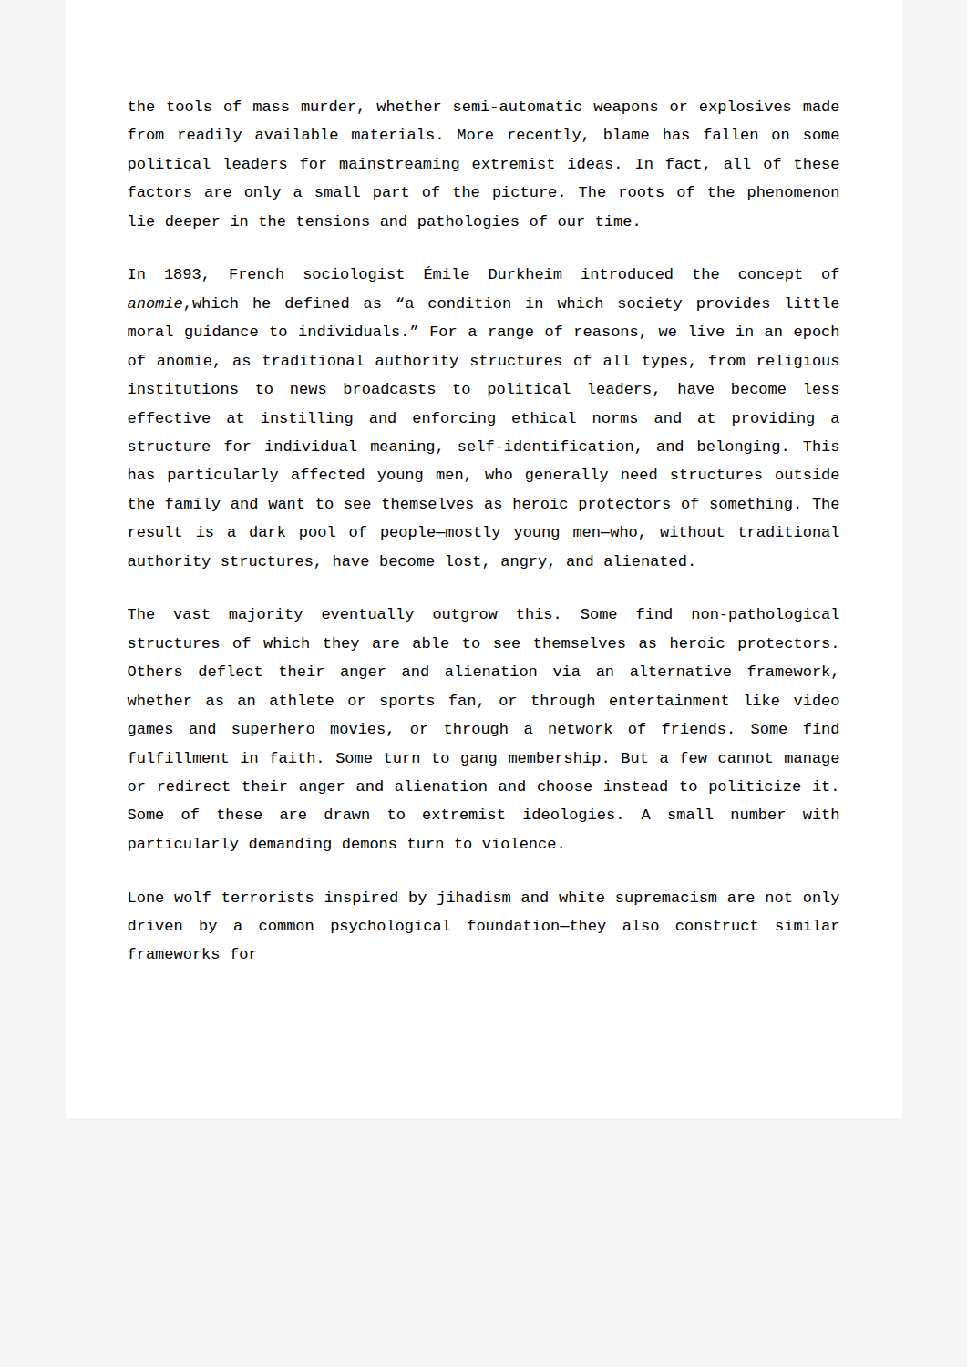the tools of mass murder, whether semi-automatic weapons or explosives made from readily available materials. More recently, blame has fallen on some political leaders for mainstreaming extremist ideas. In fact, all of these factors are only a small part of the picture. The roots of the phenomenon lie deeper in the tensions and pathologies of our time.
In 1893, French sociologist Émile Durkheim introduced the concept of anomie,which he defined as “a condition in which society provides little moral guidance to individuals.” For a range of reasons, we live in an epoch of anomie, as traditional authority structures of all types, from religious institutions to news broadcasts to political leaders, have become less effective at instilling and enforcing ethical norms and at providing a structure for individual meaning, self-identification, and belonging. This has particularly affected young men, who generally need structures outside the family and want to see themselves as heroic protectors of something. The result is a dark pool of people—mostly young men—who, without traditional authority structures, have become lost, angry, and alienated.
The vast majority eventually outgrow this. Some find non-pathological structures of which they are able to see themselves as heroic protectors. Others deflect their anger and alienation via an alternative framework, whether as an athlete or sports fan, or through entertainment like video games and superhero movies, or through a network of friends. Some find fulfillment in faith. Some turn to gang membership. But a few cannot manage or redirect their anger and alienation and choose instead to politicize it. Some of these are drawn to extremist ideologies. A small number with particularly demanding demons turn to violence.
Lone wolf terrorists inspired by jihadism and white supremacism are not only driven by a common psychological foundation—they also construct similar frameworks for